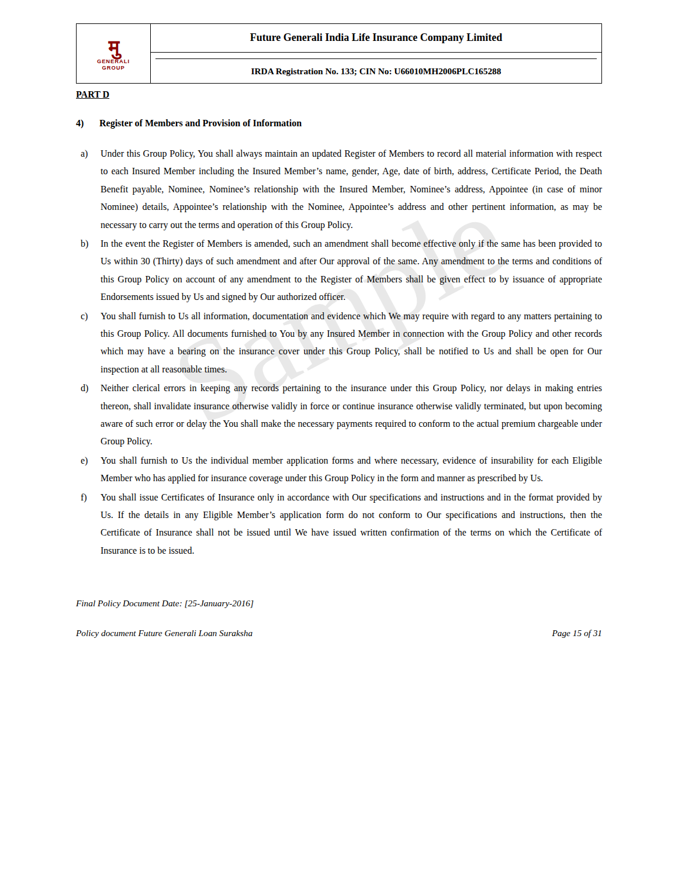| मु GENERALI GROUP | Future Generali India Life Insurance Company Limited |
| IRDA Registration No. 133; CIN No: U66010MH2006PLC165288 |
PART D
Sample
4) Register of Members and Provision of Information
a) Under this Group Policy, You shall always maintain an updated Register of Members to record all material information with respect to each Insured Member including the Insured Member’s name, gender, Age, date of birth, address, Certificate Period, the Death Benefit payable, Nominee, Nominee’s relationship with the Insured Member, Nominee’s address, Appointee (in case of minor Nominee) details, Appointee’s relationship with the Nominee, Appointee’s address and other pertinent information, as may be necessary to carry out the terms and operation of this Group Policy.
b) In the event the Register of Members is amended, such an amendment shall become effective only if the same has been provided to Us within 30 (Thirty) days of such amendment and after Our approval of the same. Any amendment to the terms and conditions of this Group Policy on account of any amendment to the Register of Members shall be given effect to by issuance of appropriate Endorsements issued by Us and signed by Our authorized officer.
c) You shall furnish to Us all information, documentation and evidence which We may require with regard to any matters pertaining to this Group Policy. All documents furnished to You by any Insured Member in connection with the Group Policy and other records which may have a bearing on the insurance cover under this Group Policy, shall be notified to Us and shall be open for Our inspection at all reasonable times.
d) Neither clerical errors in keeping any records pertaining to the insurance under this Group Policy, nor delays in making entries thereon, shall invalidate insurance otherwise validly in force or continue insurance otherwise validly terminated, but upon becoming aware of such error or delay the You shall make the necessary payments required to conform to the actual premium chargeable under Group Policy.
e) You shall furnish to Us the individual member application forms and where necessary, evidence of insurability for each Eligible Member who has applied for insurance coverage under this Group Policy in the form and manner as prescribed by Us.
f) You shall issue Certificates of Insurance only in accordance with Our specifications and instructions and in the format provided by Us. If the details in any Eligible Member’s application form do not conform to Our specifications and instructions, then the Certificate of Insurance shall not be issued until We have issued written confirmation of the terms on which the Certificate of Insurance is to be issued.
Final Policy Document Date: [25-January-2016]
Policy document Future Generali Loan Suraksha Page 15 of 31